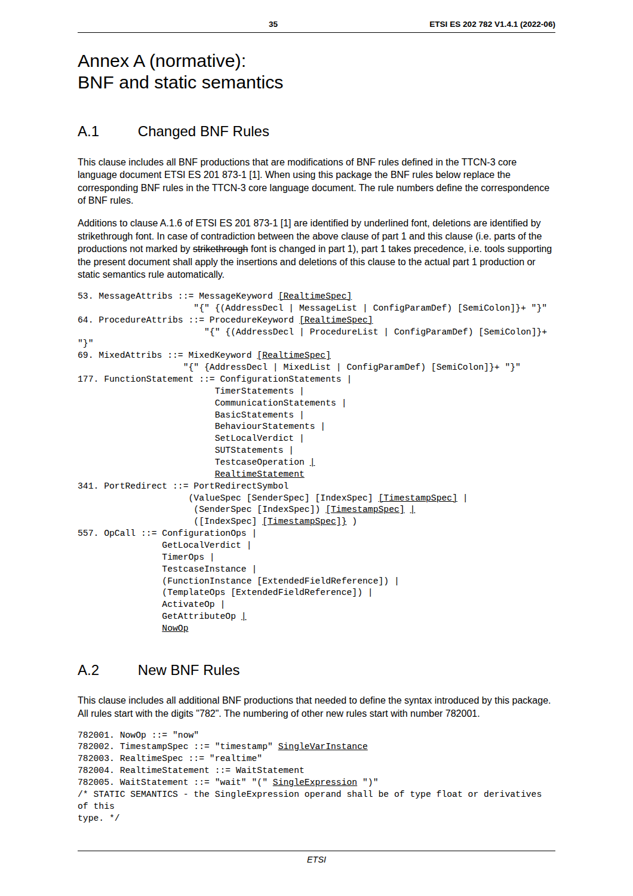35 ETSI ES 202 782 V1.4.1 (2022-06)
Annex A (normative):
BNF and static semantics
A.1 Changed BNF Rules
This clause includes all BNF productions that are modifications of BNF rules defined in the TTCN-3 core language document ETSI ES 201 873-1 [1]. When using this package the BNF rules below replace the corresponding BNF rules in the TTCN-3 core language document. The rule numbers define the correspondence of BNF rules.
Additions to clause A.1.6 of ETSI ES 201 873-1 [1] are identified by underlined font, deletions are identified by strikethrough font. In case of contradiction between the above clause of part 1 and this clause (i.e. parts of the productions not marked by strikethrough font is changed in part 1), part 1 takes precedence, i.e. tools supporting the present document shall apply the insertions and deletions of this clause to the actual part 1 production or static semantics rule automatically.
53. MessageAttribs ::= MessageKeyword [RealtimeSpec]
                      "{" {(AddressDecl | MessageList | ConfigParamDef) [SemiColon]}+ "}"
64. ProcedureAttribs ::= ProcedureKeyword [RealtimeSpec]
                        "{" {(AddressDecl | ProcedureList | ConfigParamDef) [SemiColon]}+ "}"
69. MixedAttribs ::= MixedKeyword [RealtimeSpec]
                    "{" {AddressDecl | MixedList | ConfigParamDef) [SemiColon]}+ "}"
177. FunctionStatement ::= ConfigurationStatements |
                          TimerStatements |
                          CommunicationStatements |
                          BasicStatements |
                          BehaviourStatements |
                          SetLocalVerdict |
                          SUTStatements |
                          TestcaseOperation |
                          RealtimeStatement
341. PortRedirect ::= PortRedirectSymbol
                     (ValueSpec [SenderSpec] [IndexSpec] [TimestampSpec] |
                      (SenderSpec [IndexSpec]) [TimestampSpec] |
                      ([IndexSpec] [TimestampSpec]} )
557. OpCall ::= ConfigurationOps |
                GetLocalVerdict |
                TimerOps |
                TestcaseInstance |
                (FunctionInstance [ExtendedFieldReference]) |
                (TemplateOps [ExtendedFieldReference]) |
                ActivateOp |
                GetAttributeOp |
                NowOp
A.2 New BNF Rules
This clause includes all additional BNF productions that needed to define the syntax introduced by this package. All rules start with the digits "782". The numbering of other new rules start with number 782001.
782001. NowOp ::= "now"
782002. TimestampSpec ::= "timestamp" SingleVarInstance
782003. RealtimeSpec ::= "realtime"
782004. RealtimeStatement ::= WaitStatement
782005. WaitStatement ::= "wait" "(" SingleExpression ")"
/* STATIC SEMANTICS - the SingleExpression operand shall be of type float or derivatives of this
type. */
ETSI